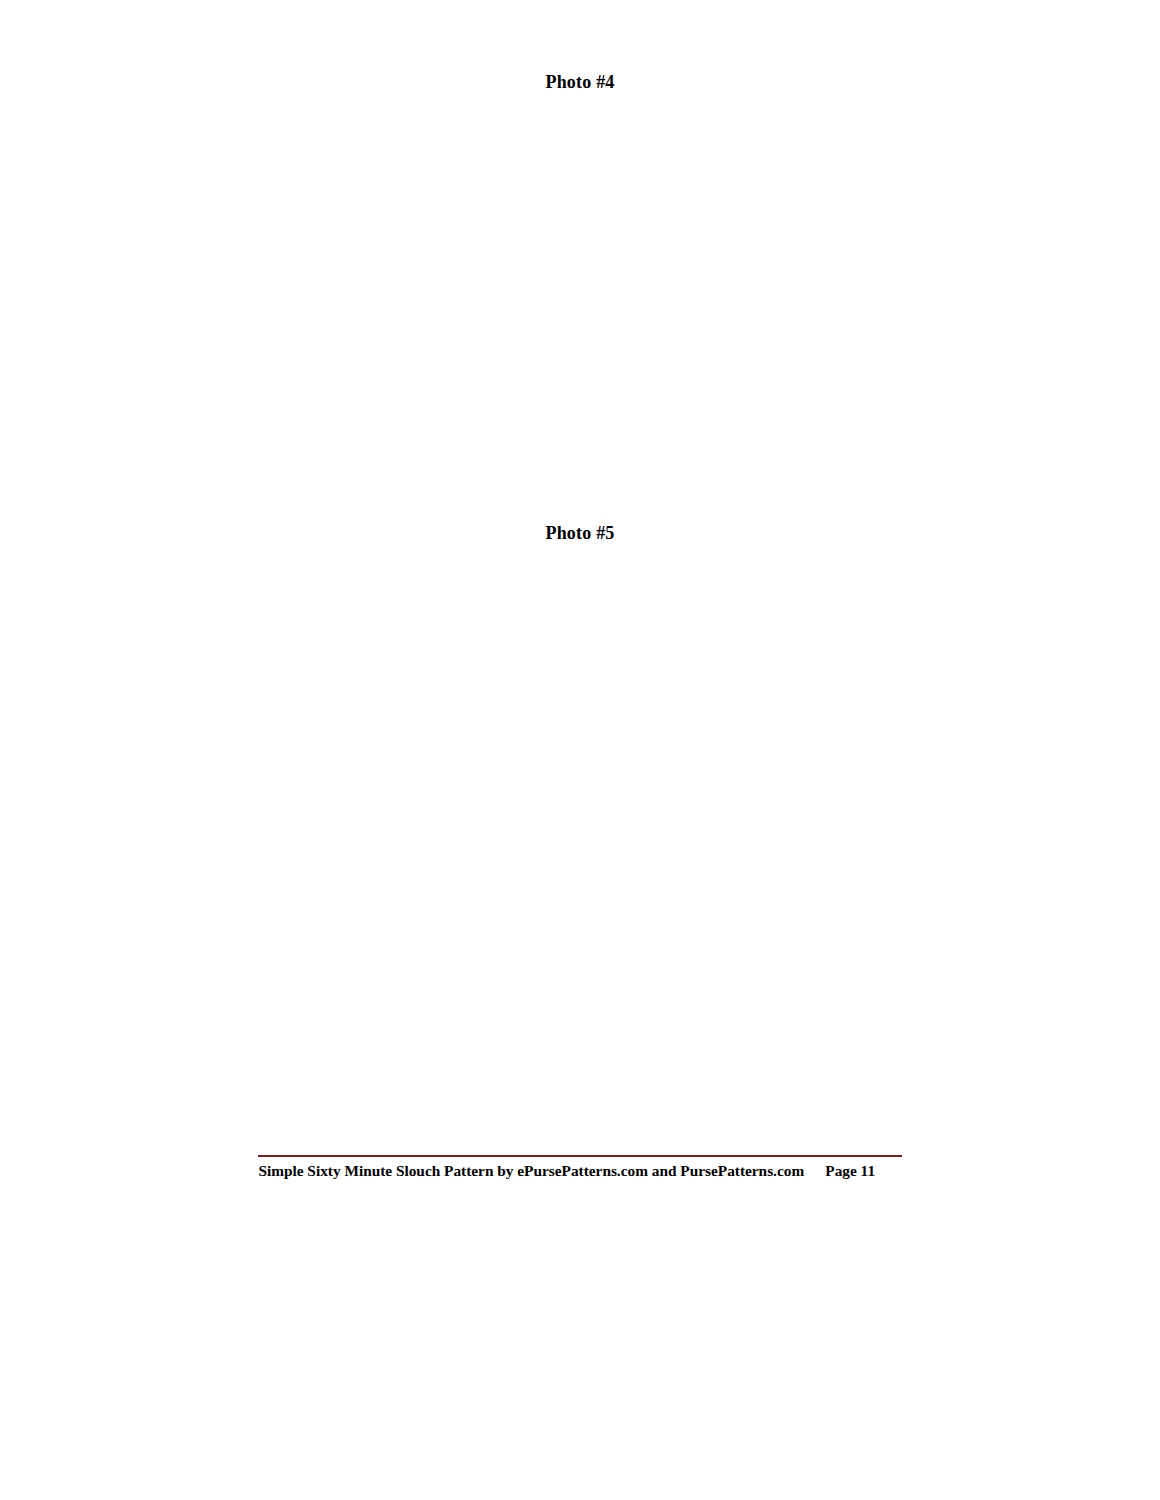Photo #4
Photo #5
Simple Sixty Minute Slouch Pattern by ePursePatterns.com and PursePatterns.comPage 11